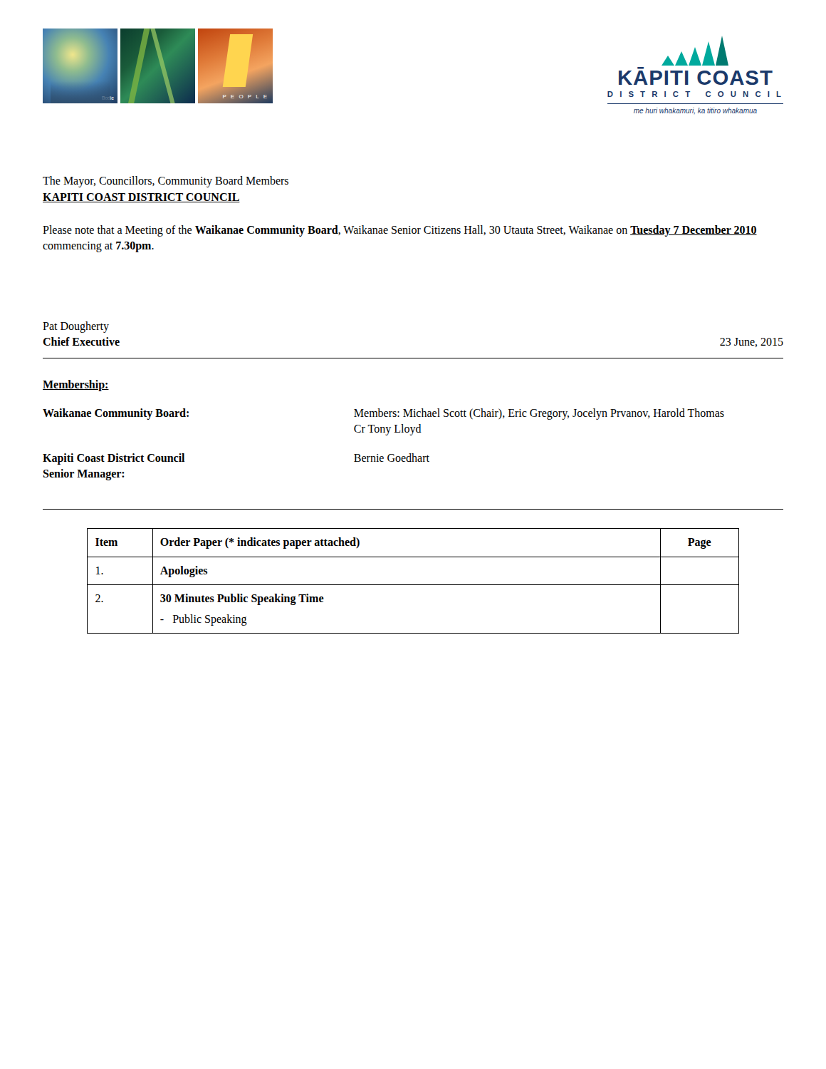Bodie
P E O P L E
KĀPITI COAST
D I S T R I C T C O U N C I L
me huri whakamuri, ka titiro whakamua
The Mayor, Councillors, Community Board Members
KAPITI COAST DISTRICT COUNCIL
Please note that a Meeting of the Waikanae Community Board, Waikanae Senior Citizens Hall, 30 Utauta Street, Waikanae on Tuesday 7 December 2010 commencing at 7.30pm.
Pat Dougherty
Chief Executive 23 June, 2015
Membership:
| Waikanae Community Board: | Members: Michael Scott (Chair), Eric Gregory, Jocelyn Prvanov, Harold Thomas Cr Tony Lloyd |
| Kapiti Coast District Council Senior Manager: | Bernie Goedhart |
| Item | Order Paper (* indicates paper attached) | Page |
| --- | --- | --- |
| 1. | Apologies | |
| 2. | 30 Minutes Public Speaking Time - Public Speaking | |